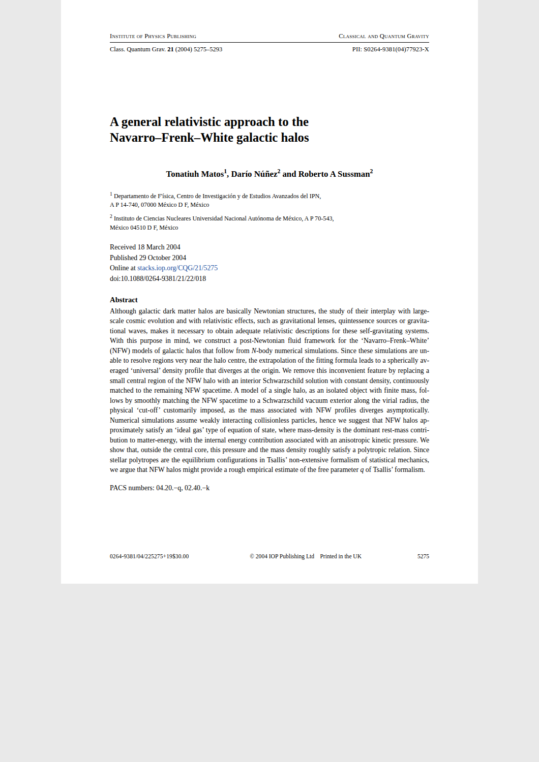Institute of Physics Publishing Classical and Quantum Gravity
Class. Quantum Grav. 21 (2004) 5275–5293 PII: S0264-9381(04)77923-X
A general relativistic approach to the
Navarro–Frenk–White galactic halos
Tonatiuh Matos1, Darío Núñez2 and Roberto A Sussman2
1 Departamento de F'ísica, Centro de Investigación y de Estudios Avanzados del IPN,
A P 14-740, 07000 México D F, México
2 Instituto de Ciencias Nucleares Universidad Nacional Autónoma de México, A P 70-543,
México 04510 D F, México
Received 18 March 2004
Published 29 October 2004
Online at stacks.iop.org/CQG/21/5275
doi:10.1088/0264-9381/21/22/018
Abstract
Although galactic dark matter halos are basically Newtonian structures, the study of their interplay with large-scale cosmic evolution and with relativistic effects, such as gravitational lenses, quintessence sources or gravitational waves, makes it necessary to obtain adequate relativistic descriptions for these self-gravitating systems. With this purpose in mind, we construct a post-Newtonian fluid framework for the ‘Navarro–Frenk–White’ (NFW) models of galactic halos that follow from N-body numerical simulations. Since these simulations are unable to resolve regions very near the halo centre, the extrapolation of the fitting formula leads to a spherically averaged ‘universal’ density profile that diverges at the origin. We remove this inconvenient feature by replacing a small central region of the NFW halo with an interior Schwarzschild solution with constant density, continuously matched to the remaining NFW spacetime. A model of a single halo, as an isolated object with finite mass, follows by smoothly matching the NFW spacetime to a Schwarzschild vacuum exterior along the virial radius, the physical ‘cut-off’ customarily imposed, as the mass associated with NFW profiles diverges asymptotically. Numerical simulations assume weakly interacting collisionless particles, hence we suggest that NFW halos approximately satisfy an ‘ideal gas’ type of equation of state, where mass-density is the dominant rest-mass contribution to matter-energy, with the internal energy contribution associated with an anisotropic kinetic pressure. We show that, outside the central core, this pressure and the mass density roughly satisfy a polytropic relation. Since stellar polytropes are the equilibrium configurations in Tsallis’ non-extensive formalism of statistical mechanics, we argue that NFW halos might provide a rough empirical estimate of the free parameter q of Tsallis’ formalism.
PACS numbers: 04.20.−q, 02.40.−k
0264-9381/04/225275+19$30.00 © 2004 IOP Publishing Ltd Printed in the UK 5275